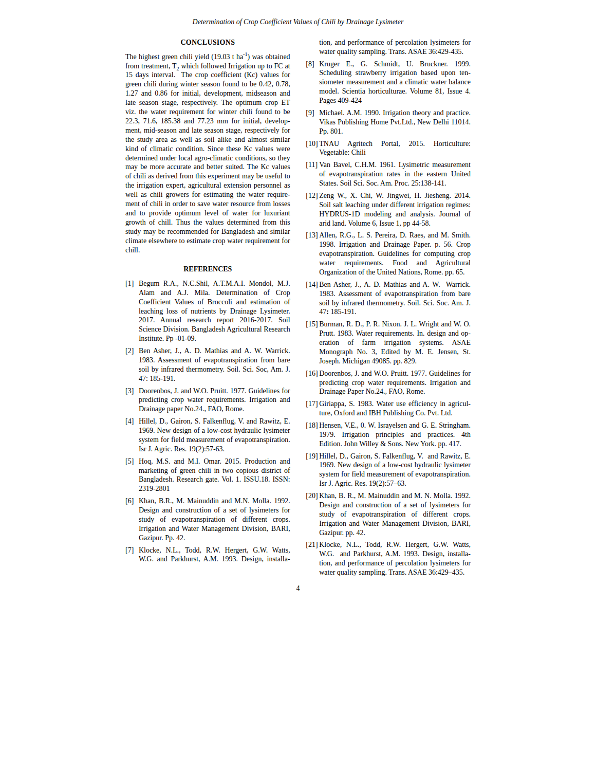Determination of Crop Coefficient Values of Chili by Drainage Lysimeter
Conclusions
The highest green chili yield (19.03 t ha-1) was obtained from treatment, T2 which followed Irrigation up to FC at 15 days interval. The crop coefficient (Kc) values for green chili during winter season found to be 0.42, 0.78, 1.27 and 0.86 for initial, development, midseason and late season stage, respectively. The optimum crop ET viz. the water requirement for winter chili found to be 22.3, 71.6, 185.38 and 77.23 mm for initial, development, mid-season and late season stage, respectively for the study area as well as soil alike and almost similar kind of climatic condition. Since these Kc values were determined under local agro-climatic conditions, so they may be more accurate and better suited. The Kc values of chili as derived from this experiment may be useful to the irrigation expert, agricultural extension personnel as well as chili growers for estimating the water requirement of chili in order to save water resource from losses and to provide optimum level of water for luxuriant growth of chill. Thus the values determined from this study may be recommended for Bangladesh and similar climate elsewhere to estimate crop water requirement for chill.
References
[1] Begum R.A., N.C.Shil, A.T.M.A.I. Mondol, M.J. Alam and A.J. Mila. Determination of Crop Coefficient Values of Broccoli and estimation of leaching loss of nutrients by Drainage Lysimeter. 2017. Annual research report 2016-2017. Soil Science Division. Bangladesh Agricultural Research Institute. Pp -01-09.
[2] Ben Asher, J., A. D. Mathias and A. W. Warrick. 1983. Assessment of evapotranspiration from bare soil by infrared thermometry. Soil. Sci. Soc, Am. J. 47: 185-191.
[3] Doorenbos, J. and W.O. Pruitt. 1977. Guidelines for predicting crop water requirements. Irrigation and Drainage paper No.24., FAO, Rome.
[4] Hillel, D., Gairon, S. Falkenflug, V. and Rawitz, E. 1969. New design of a low-cost hydraulic lysimeter system for field measurement of evapotranspiration. Isr J. Agric. Res. 19(2):57-63.
[5] Hoq, M.S. and M.I. Omar. 2015. Production and marketing of green chili in two copious district of Bangladesh. Research gate. Vol. 1. ISSU.18. ISSN: 2319-2801
[6] Khan, B.R., M. Mainuddin and M.N. Molla. 1992. Design and construction of a set of lysimeters for study of evapotranspiration of different crops. Irrigation and Water Management Division, BARI, Gazipur. Pp. 42.
[7] Klocke, N.L., Todd, R.W. Hergert, G.W. Watts, W.G. and Parkhurst, A.M. 1993. Design, installation, and performance of percolation lysimeters for water quality sampling. Trans. ASAE 36:429-435.
[8] Kruger E., G. Schmidt, U. Bruckner. 1999. Scheduling strawberry irrigation based upon tensiometer measurement and a climatic water balance model. Scientia horticulturae. Volume 81, Issue 4. Pages 409-424
[9] Michael. A.M. 1990. Irrigation theory and practice. Vikas Publishing Home Pvt.Ltd., New Delhi 11014. Pp. 801.
[10] TNAU Agritech Portal, 2015. Horticulture: Vegetable: Chili
[11] Van Bavel, C.H.M. 1961. Lysimetric measurement of evapotranspiration rates in the eastern United States. Soil Sci. Soc. Am. Proc. 25:138-141.
[12] Zeng W., X. Chi, W. Jingwei, H. Jiesheng. 2014. Soil salt leaching under different irrigation regimes: HYDRUS-1D modeling and analysis. Journal of arid land. Volume 6, Issue 1, pp 44-58.
[13] Allen, R.G., L. S. Pereira, D. Raes, and M. Smith. 1998. Irrigation and Drainage Paper. p. 56. Crop evapotranspiration. Guidelines for computing crop water requirements. Food and Agricultural Organization of the United Nations, Rome. pp. 65.
[14] Ben Asher, J., A. D. Mathias and A. W. Warrick. 1983. Assessment of evapotranspiration from bare soil by infrared thermometry. Soil. Sci. Soc. Am. J. 47: 185-191.
[15] Burman, R. D., P. R. Nixon. J. L. Wright and W. O. Prutt. 1983. Water requirements. In. design and operation of farm irrigation systems. ASAE Monograph No. 3, Edited by M. E. Jensen, St. Joseph. Michigan 49085. pp. 829.
[16] Doorenbos, J. and W.O. Pruitt. 1977. Guidelines for predicting crop water requirements. Irrigation and Drainage Paper No.24., FAO, Rome.
[17] Giriappa, S. 1983. Water use efficiency in agriculture, Oxford and IBH Publishing Co. Pvt. Ltd.
[18] Hensen, V.E., 0. W. Israyelsen and G. E. Stringham. 1979. Irrigation principles and practices. 4th Edition. John Willey & Sons. New York. pp. 417.
[19] Hillel, D., Gairon, S. Falkenflug, V. and Rawitz, E. 1969. New design of a low-cost hydraulic lysimeter system for field measurement of evapotranspiration. Isr J. Agric. Res. 19(2):57–63.
[20] Khan, B. R., M. Mainuddin and M. N. Molla. 1992. Design and construction of a set of lysimeters for study of evapotranspiration of different crops. Irrigation and Water Management Division, BARI, Gazipur. pp. 42.
[21] Klocke, N.L., Todd, R.W. Hergert, G.W. Watts, W.G. and Parkhurst, A.M. 1993. Design, installation, and performance of percolation lysimeters for water quality sampling. Trans. ASAE 36:429–435.
4